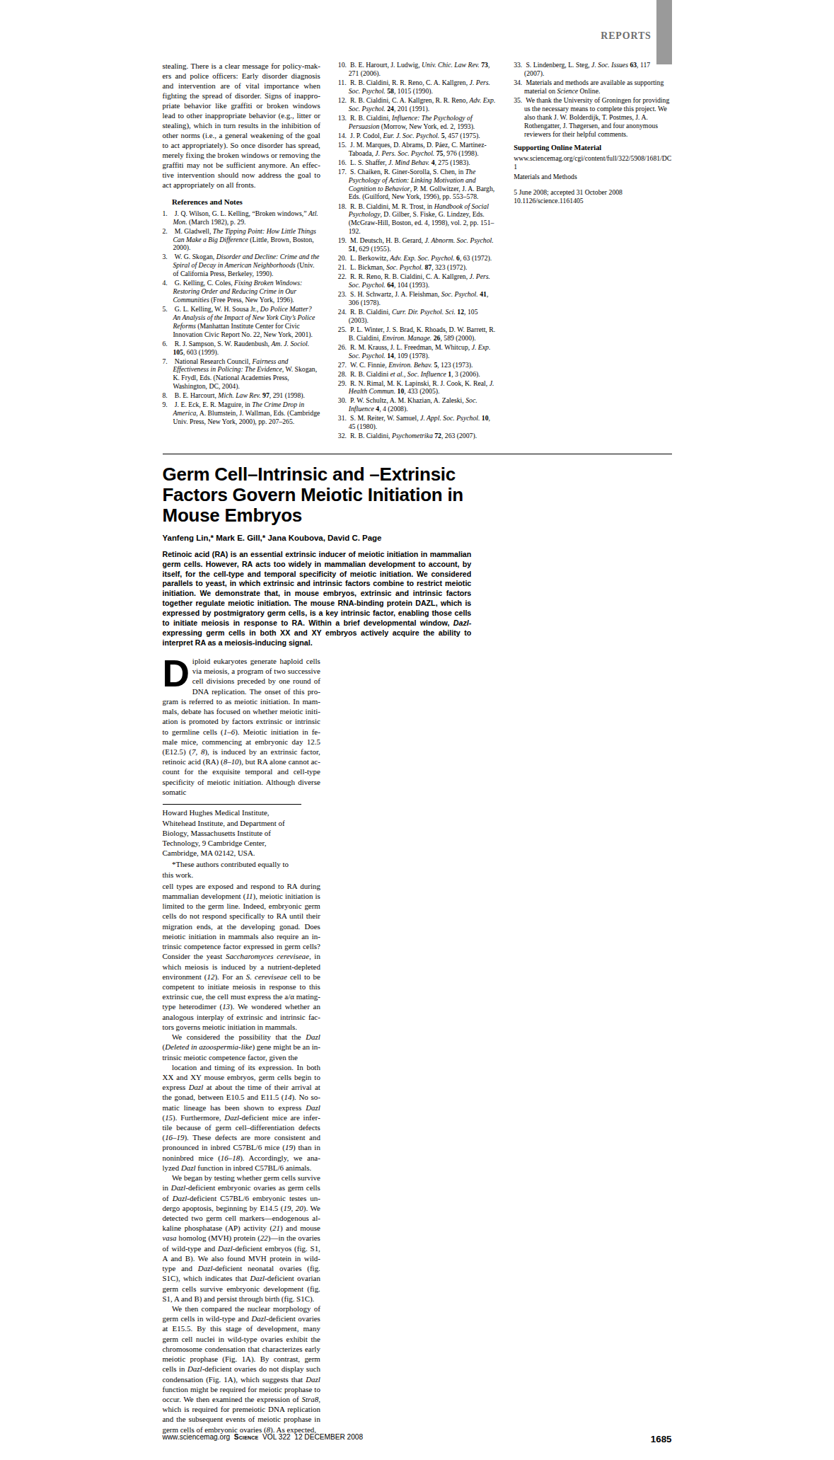REPORTS
stealing. There is a clear message for policy-makers and police officers: Early disorder diagnosis and intervention are of vital importance when fighting the spread of disorder. Signs of inappropriate behavior like graffiti or broken windows lead to other inappropriate behavior (e.g., litter or stealing), which in turn results in the inhibition of other norms (i.e., a general weakening of the goal to act appropriately). So once disorder has spread, merely fixing the broken windows or removing the graffiti may not be sufficient anymore. An effective intervention should now address the goal to act appropriately on all fronts.
References and Notes
1. J. Q. Wilson, G. L. Kelling, “Broken windows,” Atl. Mon. (March 1982), p. 29.
2. M. Gladwell, The Tipping Point: How Little Things Can Make a Big Difference (Little, Brown, Boston, 2000).
3. W. G. Skogan, Disorder and Decline: Crime and the Spiral of Decay in American Neighborhoods (Univ. of California Press, Berkeley, 1990).
4. G. Kelling, C. Coles, Fixing Broken Windows: Restoring Order and Reducing Crime in Our Communities (Free Press, New York, 1996).
5. G. L. Kelling, W. H. Sousa Jr., Do Police Matter? An Analysis of the Impact of New York City’s Police Reforms (Manhattan Institute Center for Civic Innovation Civic Report No. 22, New York, 2001).
6. R. J. Sampson, S. W. Raudenbush, Am. J. Sociol. 105, 603 (1999).
7. National Research Council, Fairness and Effectiveness in Policing: The Evidence, W. Skogan, K. Frydl, Eds. (National Academies Press, Washington, DC, 2004).
8. B. E. Harcourt, Mich. Law Rev. 97, 291 (1998).
9. J. E. Eck, E. R. Maguire, in The Crime Drop in America, A. Blumstein, J. Wallman, Eds. (Cambridge Univ. Press, New York, 2000), pp. 207–265.
10. B. E. Harourt, J. Ludwig, Univ. Chic. Law Rev. 73, 271 (2006).
11. R. B. Cialdini, R. R. Reno, C. A. Kallgren, J. Pers. Soc. Psychol. 58, 1015 (1990).
12. R. B. Cialdini, C. A. Kallgren, R. R. Reno, Adv. Exp. Soc. Psychol. 24, 201 (1991).
13. R. B. Cialdini, Influence: The Psychology of Persuasion (Morrow, New York, ed. 2, 1993).
14. J. P. Codol, Eur. J. Soc. Psychol. 5, 457 (1975).
15. J. M. Marques, D. Abrams, D. Páez, C. Martinez-Taboada, J. Pers. Soc. Psychol. 75, 976 (1998).
16. L. S. Shaffer, J. Mind Behav. 4, 275 (1983).
17. S. Chaiken, R. Giner-Sorolla, S. Chen, in The Psychology of Action: Linking Motivation and Cognition to Behavior, P. M. Gollwitzer, J. A. Bargh, Eds. (Guilford, New York, 1996), pp. 553–578.
18. R. B. Cialdini, M. R. Trost, in Handbook of Social Psychology, D. Gilber, S. Fiske, G. Lindzey, Eds. (McGraw-Hill, Boston, ed. 4, 1998), vol. 2, pp. 151–192.
19. M. Deutsch, H. B. Gerard, J. Abnorm. Soc. Psychol. 51, 629 (1955).
20. L. Berkowitz, Adv. Exp. Soc. Psychol. 6, 63 (1972).
21. L. Bickman, Soc. Psychol. 87, 323 (1972).
22. R. R. Reno, R. B. Cialdini, C. A. Kallgren, J. Pers. Soc. Psychol. 64, 104 (1993).
23. S. H. Schwartz, J. A. Fleishman, Soc. Psychol. 41, 306 (1978).
24. R. B. Cialdini, Curr. Dir. Psychol. Sci. 12, 105 (2003).
25. P. L. Winter, J. S. Brad, K. Rhoads, D. W. Barrett, R. B. Cialdini, Environ. Manage. 26, 589 (2000).
26. R. M. Krauss, J. L. Freedman, M. Whitcup, J. Exp. Soc. Psychol. 14, 109 (1978).
27. W. C. Finnie, Environ. Behav. 5, 123 (1973).
28. R. B. Cialdini et al., Soc. Influence 1, 3 (2006).
29. R. N. Rimal, M. K. Lapinski, R. J. Cook, K. Real, J. Health Commun. 10, 433 (2005).
30. P. W. Schultz, A. M. Khazian, A. Zaleski, Soc. Influence 4, 4 (2008).
31. S. M. Reiter, W. Samuel, J. Appl. Soc. Psychol. 10, 45 (1980).
32. R. B. Cialdini, Psychometrika 72, 263 (2007).
33. S. Lindenberg, L. Steg, J. Soc. Issues 63, 117 (2007).
34. Materials and methods are available as supporting material on Science Online.
35. We thank the University of Groningen for providing us the necessary means to complete this project. We also thank J. W. Bolderdijk, T. Postmes, J. A. Rothengatter, J. Thøgersen, and four anonymous reviewers for their helpful comments.
Supporting Online Material
www.sciencemag.org/cgi/content/full/322/5908/1681/DC1
Materials and Methods
5 June 2008; accepted 31 October 2008
10.1126/science.1161405
Germ Cell–Intrinsic and –Extrinsic Factors Govern Meiotic Initiation in Mouse Embryos
Yanfeng Lin,* Mark E. Gill,* Jana Koubova, David C. Page
Retinoic acid (RA) is an essential extrinsic inducer of meiotic initiation in mammalian germ cells. However, RA acts too widely in mammalian development to account, by itself, for the cell-type and temporal specificity of meiotic initiation. We considered parallels to yeast, in which extrinsic and intrinsic factors combine to restrict meiotic initiation. We demonstrate that, in mouse embryos, extrinsic and intrinsic factors together regulate meiotic initiation. The mouse RNA-binding protein DAZL, which is expressed by postmigratory germ cells, is a key intrinsic factor, enabling those cells to initiate meiosis in response to RA. Within a brief developmental window, Dazl-expressing germ cells in both XX and XY embryos actively acquire the ability to interpret RA as a meiosis-inducing signal.
Diploid eukaryotes generate haploid cells via meiosis, a program of two successive cell divisions preceded by one round of DNA replication. The onset of this program is referred to as meiotic initiation. In mammals, debate has focused on whether meiotic initiation is promoted by factors extrinsic or intrinsic to germline cells (1–6). Meiotic initiation in female mice, commencing at embryonic day 12.5 (E12.5) (7, 8), is induced by an extrinsic factor, retinoic acid (RA) (8–10), but RA alone cannot account for the exquisite temporal and cell-type specificity of meiotic initiation. Although diverse somatic
Howard Hughes Medical Institute, Whitehead Institute, and Department of Biology, Massachusetts Institute of Technology, 9 Cambridge Center, Cambridge, MA 02142, USA.
*These authors contributed equally to this work.
cell types are exposed and respond to RA during mammalian development (11), meiotic initiation is limited to the germ line. Indeed, embryonic germ cells do not respond specifically to RA until their migration ends, at the developing gonad. Does meiotic initiation in mammals also require an intrinsic competence factor expressed in germ cells? Consider the yeast Saccharomyces cereviseae, in which meiosis is induced by a nutrient-depleted environment (12). For an S. cereviseae cell to be competent to initiate meiosis in response to this extrinsic cue, the cell must express the a/α mating-type heterodimer (13). We wondered whether an analogous interplay of extrinsic and intrinsic factors governs meiotic initiation in mammals.
We considered the possibility that the Dazl (Deleted in azoospermia-like) gene might be an intrinsic meiotic competence factor, given the
location and timing of its expression. In both XX and XY mouse embryos, germ cells begin to express Dazl at about the time of their arrival at the gonad, between E10.5 and E11.5 (14). No somatic lineage has been shown to express Dazl (15). Furthermore, Dazl-deficient mice are infertile because of germ cell–differentiation defects (16–19). These defects are more consistent and pronounced in inbred C57BL/6 mice (19) than in noninbred mice (16–18). Accordingly, we analyzed Dazl function in inbred C57BL/6 animals.
We began by testing whether germ cells survive in Dazl-deficient embryonic ovaries as germ cells of Dazl-deficient C57BL/6 embryonic testes undergo apoptosis, beginning by E14.5 (19, 20). We detected two germ cell markers—endogenous alkaline phosphatase (AP) activity (21) and mouse vasa homolog (MVH) protein (22)—in the ovaries of wild-type and Dazl-deficient embryos (fig. S1, A and B). We also found MVH protein in wild-type and Dazl-deficient neonatal ovaries (fig. S1C), which indicates that Dazl-deficient ovarian germ cells survive embryonic development (fig. S1, A and B) and persist through birth (fig. S1C).
We then compared the nuclear morphology of germ cells in wild-type and Dazl-deficient ovaries at E15.5. By this stage of development, many germ cell nuclei in wild-type ovaries exhibit the chromosome condensation that characterizes early meiotic prophase (Fig. 1A). By contrast, germ cells in Dazl-deficient ovaries do not display such condensation (Fig. 1A), which suggests that Dazl function might be required for meiotic prophase to occur. We then examined the expression of Stra8, which is required for premeiotic DNA replication and the subsequent events of meiotic prophase in germ cells of embryonic ovaries (8). As expected,
www.sciencemag.org Science VOL 322 12 DECEMBER 2008
1685